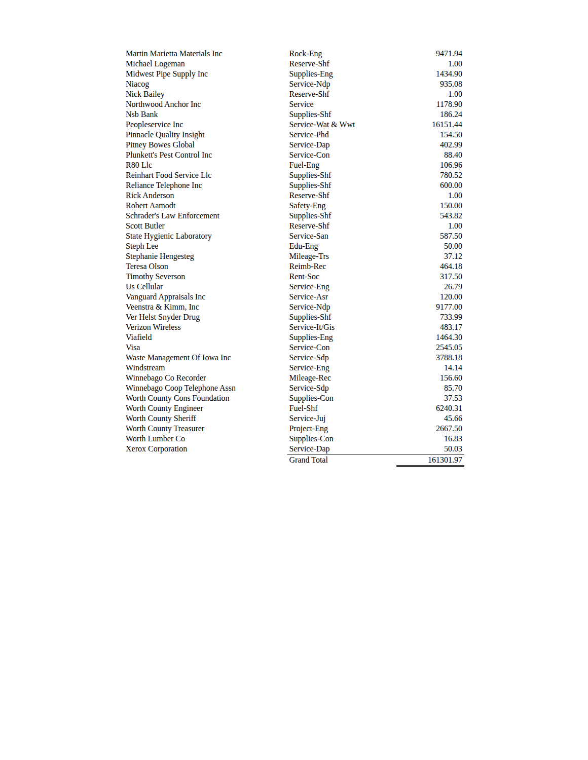| Martin Marietta Materials Inc | Rock-Eng | 9471.94 |
| Michael Logeman | Reserve-Shf | 1.00 |
| Midwest Pipe Supply Inc | Supplies-Eng | 1434.90 |
| Niacog | Service-Ndp | 935.08 |
| Nick Bailey | Reserve-Shf | 1.00 |
| Northwood Anchor Inc | Service | 1178.90 |
| Nsb Bank | Supplies-Shf | 186.24 |
| Peopleservice Inc | Service-Wat & Wwt | 16151.44 |
| Pinnacle Quality Insight | Service-Phd | 154.50 |
| Pitney Bowes Global | Service-Dap | 402.99 |
| Plunkett's Pest Control Inc | Service-Con | 88.40 |
| R80 Llc | Fuel-Eng | 106.96 |
| Reinhart Food Service Llc | Supplies-Shf | 780.52 |
| Reliance Telephone Inc | Supplies-Shf | 600.00 |
| Rick Anderson | Reserve-Shf | 1.00 |
| Robert Aamodt | Safety-Eng | 150.00 |
| Schrader's Law Enforcement | Supplies-Shf | 543.82 |
| Scott Butler | Reserve-Shf | 1.00 |
| State Hygienic Laboratory | Service-San | 587.50 |
| Steph Lee | Edu-Eng | 50.00 |
| Stephanie Hengesteg | Mileage-Trs | 37.12 |
| Teresa Olson | Reimb-Rec | 464.18 |
| Timothy Severson | Rent-Soc | 317.50 |
| Us Cellular | Service-Eng | 26.79 |
| Vanguard Appraisals Inc | Service-Asr | 120.00 |
| Veenstra & Kimm, Inc | Service-Ndp | 9177.00 |
| Ver Helst Snyder Drug | Supplies-Shf | 733.99 |
| Verizon Wireless | Service-It/Gis | 483.17 |
| Viafield | Supplies-Eng | 1464.30 |
| Visa | Service-Con | 2545.05 |
| Waste Management Of Iowa Inc | Service-Sdp | 3788.18 |
| Windstream | Service-Eng | 14.14 |
| Winnebago Co Recorder | Mileage-Rec | 156.60 |
| Winnebago Coop Telephone Assn | Service-Sdp | 85.70 |
| Worth County Cons Foundation | Supplies-Con | 37.53 |
| Worth County Engineer | Fuel-Shf | 6240.31 |
| Worth County Sheriff | Service-Juj | 45.66 |
| Worth County Treasurer | Project-Eng | 2667.50 |
| Worth Lumber Co | Supplies-Con | 16.83 |
| Xerox Corporation | Service-Dap | 50.03 |
| | Grand Total | 161301.97 |